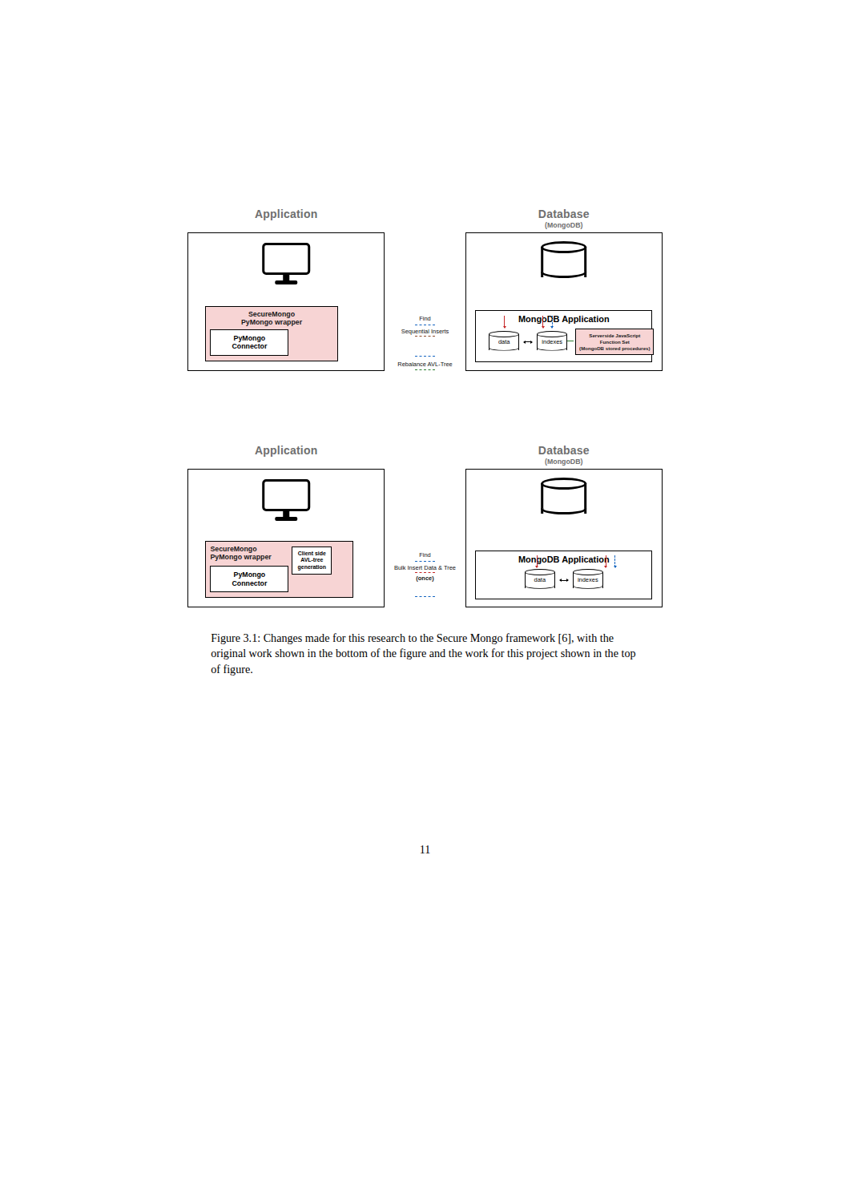Application
(MongoDB)
SecureMongo
PyMongo wrapper
PyMongo
Connector
Database
(MongoDB)
MongoDB Application
data
indexes
Serverside JavaScript
Function Set
(MongoDB stored procedures)
Find
Sequential Inserts
Rebalance AVL-Tree
Application
(MongoDB)
SecureMongo
PyMongo wrapper
PyMongo
Connector
Client side
AVL-tree
generation
Database
(MongoDB)
MongoDB Application
data
indexes
Find
Bulk Insert Data & Tree
(once)
Figure 3.1: Changes made for this research to the Secure Mongo framework [6], with the original work shown in the bottom of the figure and the work for this project shown in the top of figure.
11